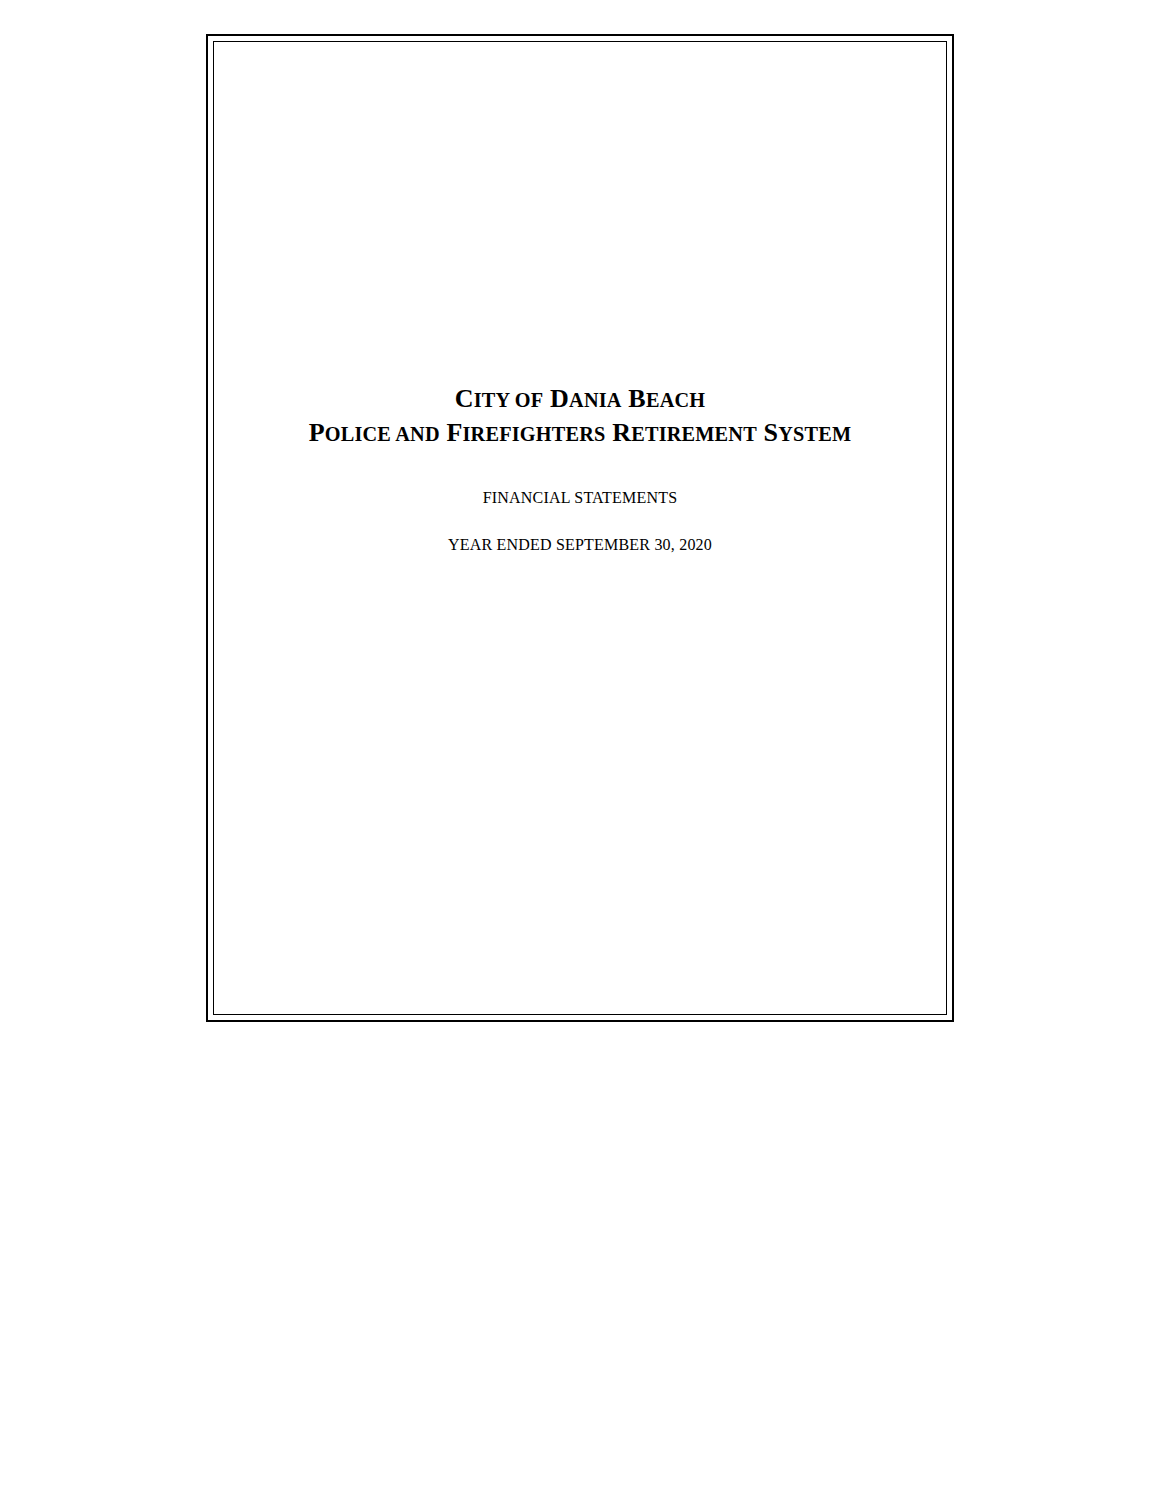CITY OF DANIA BEACH
POLICE AND FIREFIGHTERS RETIREMENT SYSTEM
FINANCIAL STATEMENTS
YEAR ENDED SEPTEMBER 30, 2020